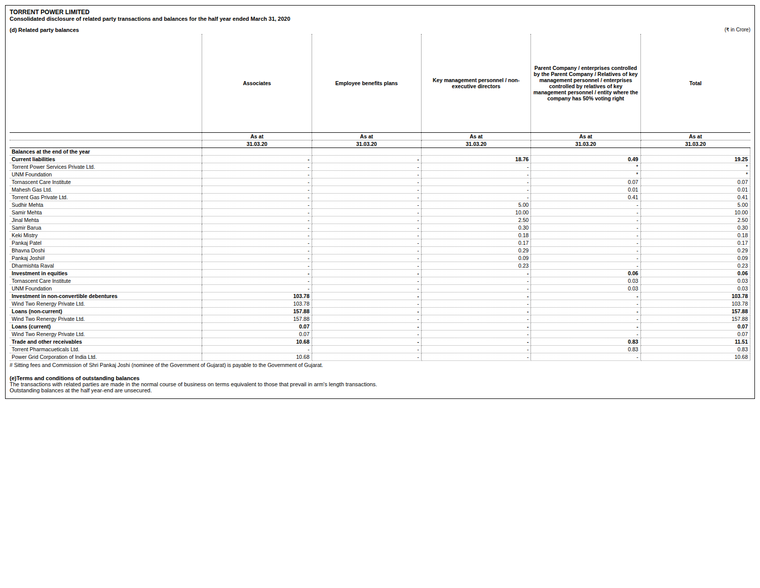TORRENT POWER LIMITED
Consolidated disclosure of related party transactions and balances for the half year ended March 31, 2020
(d) Related party balances (₹ in Crore)
| | Associates | Employee benefits plans | Key management personnel / non-executive directors | Parent Company / enterprises controlled by the Parent Company / Relatives of key management personnel / enterprises controlled by relatives of key management personnel / entity where the company has 50% voting right | Total |
| --- | --- | --- | --- | --- | --- |
| | As at | As at | As at | As at | As at |
| | 31.03.20 | 31.03.20 | 31.03.20 | 31.03.20 | 31.03.20 |
| Balances at the end of the year | | | | | |
| Current liabilities | - | - | 18.76 | 0.49 | 19.25 |
| Torrent Power Services Private Ltd. | - | - | - | * | * |
| UNM Foundation | - | - | - | * | * |
| Tornascent Care Institute | - | - | - | 0.07 | 0.07 |
| Mahesh Gas Ltd. | - | - | - | 0.01 | 0.01 |
| Torrent Gas Private Ltd. | - | - | - | 0.41 | 0.41 |
| Sudhir Mehta | - | - | 5.00 | - | 5.00 |
| Samir Mehta | - | - | 10.00 | - | 10.00 |
| Jinal Mehta | - | - | 2.50 | - | 2.50 |
| Samir Barua | - | - | 0.30 | - | 0.30 |
| Keki Mistry | - | - | 0.18 | - | 0.18 |
| Pankaj Patel | - | - | 0.17 | - | 0.17 |
| Bhavna Doshi | - | - | 0.29 | - | 0.29 |
| Pankaj Joshi# | - | - | 0.09 | - | 0.09 |
| Dharmishta Raval | - | - | 0.23 | - | 0.23 |
| Investment in equities | - | - | - | 0.06 | 0.06 |
| Tornascent Care Institute | - | - | - | 0.03 | 0.03 |
| UNM Foundation | - | - | - | 0.03 | 0.03 |
| Investment in non-convertible debentures | 103.78 | - | - | - | 103.78 |
| Wind Two Renergy Private Ltd. | 103.78 | - | - | - | 103.78 |
| Loans (non-current) | 157.88 | - | - | - | 157.88 |
| Wind Two Renergy Private Ltd. | 157.88 | - | - | - | 157.88 |
| Loans (current) | 0.07 | - | - | - | 0.07 |
| Wind Two Renergy Private Ltd. | 0.07 | - | - | - | 0.07 |
| Trade and other receivables | 10.68 | - | - | 0.83 | 11.51 |
| Torrent Pharmacueticals Ltd. | - | - | - | 0.83 | 0.83 |
| Power Grid Corporation of India Ltd. | 10.68 | - | - | - | 10.68 |
# Sitting fees and Commission of Shri Pankaj Joshi (nominee of the Government of Gujarat) is payable to the Government of Gujarat.
(e)Terms and conditions of outstanding balances
The transactions with related parties are made in the normal course of business on terms equivalent to those that prevail in arm's length transactions.
Outstanding balances at the half year-end are unsecured.